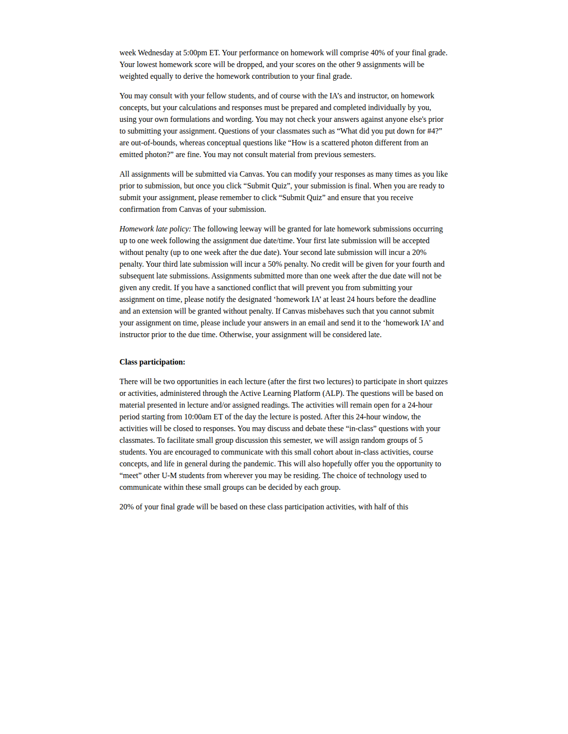week Wednesday at 5:00pm ET. Your performance on homework will comprise 40% of your final grade. Your lowest homework score will be dropped, and your scores on the other 9 assignments will be weighted equally to derive the homework contribution to your final grade.
You may consult with your fellow students, and of course with the IA’s and instructor, on homework concepts, but your calculations and responses must be prepared and completed individually by you, using your own formulations and wording. You may not check your answers against anyone else's prior to submitting your assignment. Questions of your classmates such as “What did you put down for #4?” are out-of-bounds, whereas conceptual questions like “How is a scattered photon different from an emitted photon?” are fine. You may not consult material from previous semesters.
All assignments will be submitted via Canvas. You can modify your responses as many times as you like prior to submission, but once you click “Submit Quiz”, your submission is final. When you are ready to submit your assignment, please remember to click “Submit Quiz” and ensure that you receive confirmation from Canvas of your submission.
Homework late policy: The following leeway will be granted for late homework submissions occurring up to one week following the assignment due date/time. Your first late submission will be accepted without penalty (up to one week after the due date). Your second late submission will incur a 20% penalty. Your third late submission will incur a 50% penalty. No credit will be given for your fourth and subsequent late submissions. Assignments submitted more than one week after the due date will not be given any credit. If you have a sanctioned conflict that will prevent you from submitting your assignment on time, please notify the designated ‘homework IA’ at least 24 hours before the deadline and an extension will be granted without penalty. If Canvas misbehaves such that you cannot submit your assignment on time, please include your answers in an email and send it to the ‘homework IA’ and instructor prior to the due time. Otherwise, your assignment will be considered late.
Class participation:
There will be two opportunities in each lecture (after the first two lectures) to participate in short quizzes or activities, administered through the Active Learning Platform (ALP). The questions will be based on material presented in lecture and/or assigned readings. The activities will remain open for a 24-hour period starting from 10:00am ET of the day the lecture is posted. After this 24-hour window, the activities will be closed to responses. You may discuss and debate these “in-class” questions with your classmates. To facilitate small group discussion this semester, we will assign random groups of 5 students. You are encouraged to communicate with this small cohort about in-class activities, course concepts, and life in general during the pandemic. This will also hopefully offer you the opportunity to “meet” other U-M students from wherever you may be residing. The choice of technology used to communicate within these small groups can be decided by each group.
20% of your final grade will be based on these class participation activities, with half of this